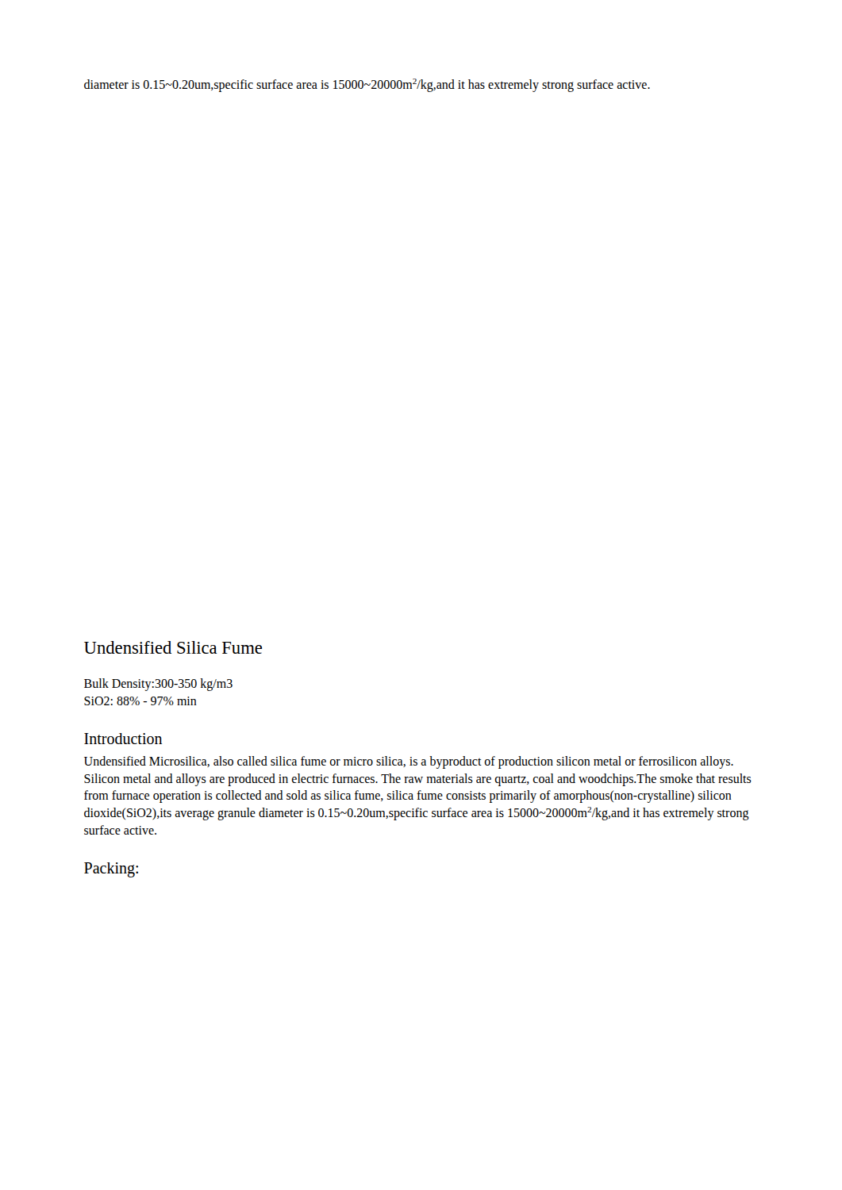diameter is 0.15~0.20um,specific surface area is 15000~20000m2/kg,and it has extremely strong surface active.
Undensified Silica Fume
Bulk Density:300-350 kg/m3
SiO2: 88% - 97% min
Introduction
Undensified Microsilica, also called silica fume or micro silica, is a byproduct of production silicon metal or ferrosilicon alloys. Silicon metal and alloys are produced in electric furnaces. The raw materials are quartz, coal and woodchips.The smoke that results from furnace operation is collected and sold as silica fume, silica fume consists primarily of amorphous(non-crystalline) silicon dioxide(SiO2),its average granule diameter is 0.15~0.20um,specific surface area is 15000~20000m2/kg,and it has extremely strong surface active.
Packing: